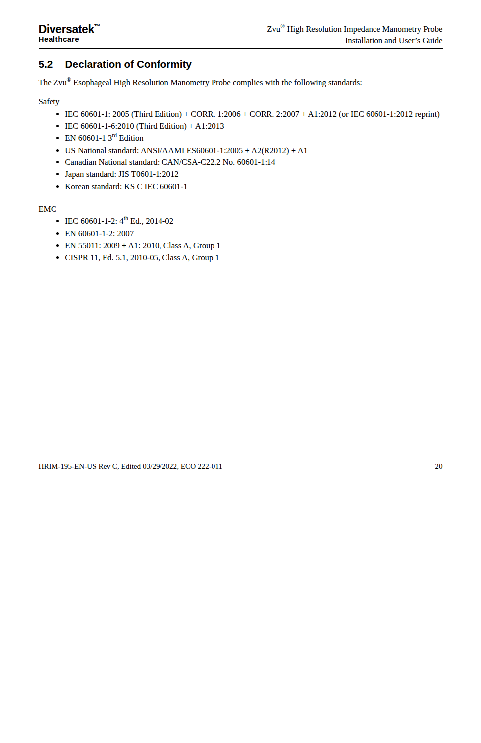Diversatek™
Healthcare
Zvu® High Resolution Impedance Manometry Probe
Installation and User’s Guide
5.2 Declaration of Conformity
The Zvu® Esophageal High Resolution Manometry Probe complies with the following standards:
Safety
IEC 60601-1: 2005 (Third Edition) + CORR. 1:2006 + CORR. 2:2007 + A1:2012 (or IEC 60601-1:2012 reprint)
IEC 60601-1-6:2010 (Third Edition) + A1:2013
EN 60601-1 3rd Edition
US National standard: ANSI/AAMI ES60601-1:2005 + A2(R2012) + A1
Canadian National standard: CAN/CSA-C22.2 No. 60601-1:14
Japan standard: JIS T0601-1:2012
Korean standard: KS C IEC 60601-1
EMC
IEC 60601-1-2: 4th Ed., 2014-02
EN 60601-1-2: 2007
EN 55011: 2009 + A1: 2010, Class A, Group 1
CISPR 11, Ed. 5.1, 2010-05, Class A, Group 1
HRIM-195-EN-US Rev C, Edited 03/29/2022, ECO 222-011 20